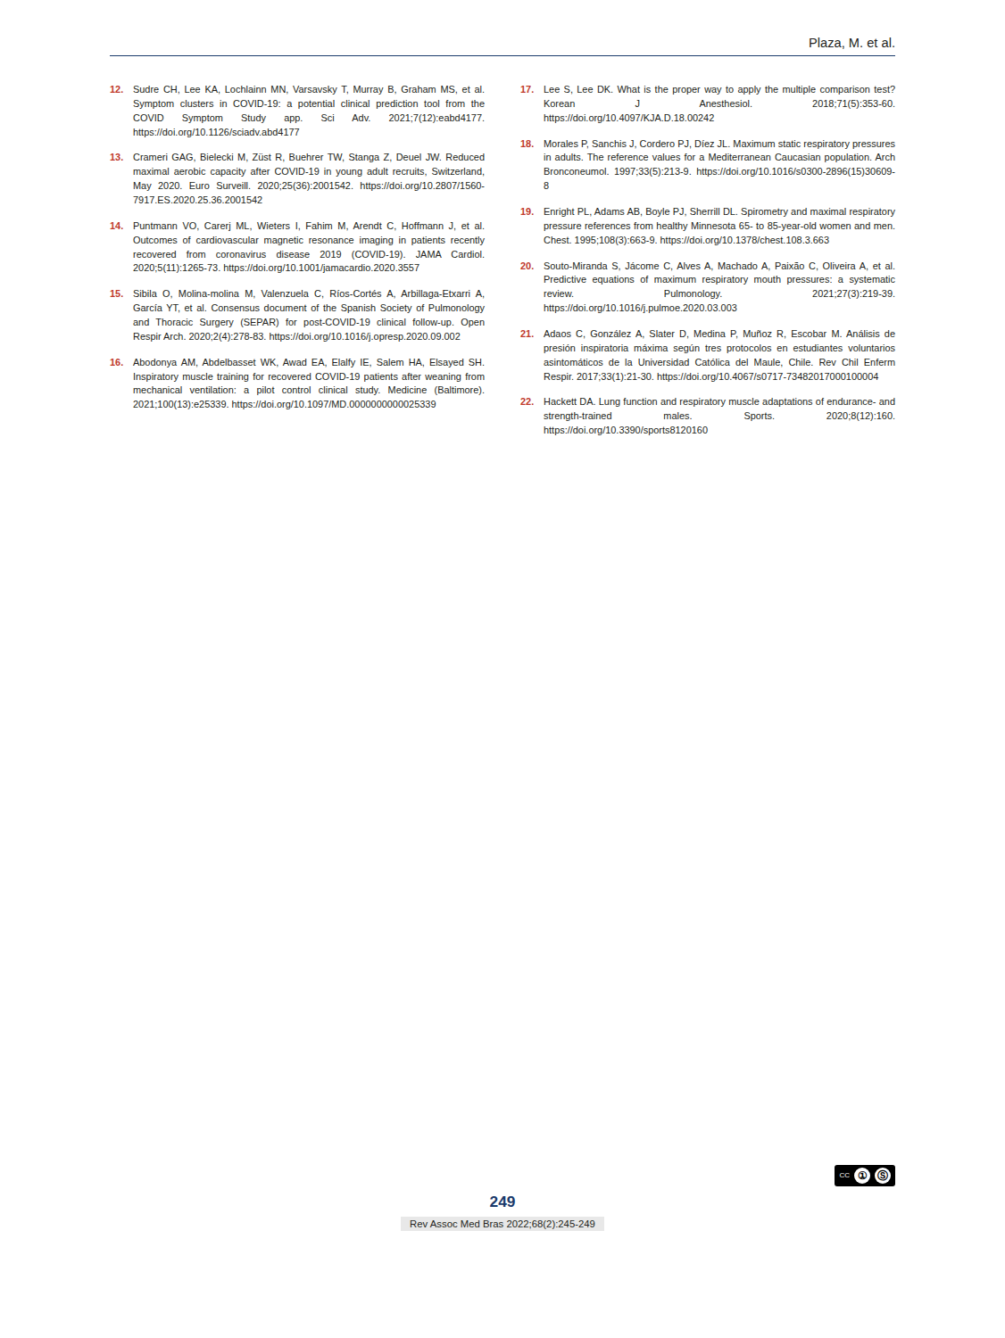Plaza, M. et al.
12. Sudre CH, Lee KA, Lochlainn MN, Varsavsky T, Murray B, Graham MS, et al. Symptom clusters in COVID-19: a potential clinical prediction tool from the COVID Symptom Study app. Sci Adv. 2021;7(12):eabd4177. https://doi.org/10.1126/sciadv.abd4177
13. Crameri GAG, Bielecki M, Züst R, Buehrer TW, Stanga Z, Deuel JW. Reduced maximal aerobic capacity after COVID-19 in young adult recruits, Switzerland, May 2020. Euro Surveill. 2020;25(36):2001542. https://doi.org/10.2807/1560-7917.ES.2020.25.36.2001542
14. Puntmann VO, Carerj ML, Wieters I, Fahim M, Arendt C, Hoffmann J, et al. Outcomes of cardiovascular magnetic resonance imaging in patients recently recovered from coronavirus disease 2019 (COVID-19). JAMA Cardiol. 2020;5(11):1265-73. https://doi.org/10.1001/jamacardio.2020.3557
15. Sibila O, Molina-molina M, Valenzuela C, Ríos-Cortés A, Arbillaga-Etxarri A, García YT, et al. Consensus document of the Spanish Society of Pulmonology and Thoracic Surgery (SEPAR) for post-COVID-19 clinical follow-up. Open Respir Arch. 2020;2(4):278-83. https://doi.org/10.1016/j.opresp.2020.09.002
16. Abodonya AM, Abdelbasset WK, Awad EA, Elalfy IE, Salem HA, Elsayed SH. Inspiratory muscle training for recovered COVID-19 patients after weaning from mechanical ventilation: a pilot control clinical study. Medicine (Baltimore). 2021;100(13):e25339. https://doi.org/10.1097/MD.0000000000025339
17. Lee S, Lee DK. What is the proper way to apply the multiple comparison test? Korean J Anesthesiol. 2018;71(5):353-60. https://doi.org/10.4097/KJA.D.18.00242
18. Morales P, Sanchis J, Cordero PJ, Díez JL. Maximum static respiratory pressures in adults. The reference values for a Mediterranean Caucasian population. Arch Bronconeumol. 1997;33(5):213-9. https://doi.org/10.1016/s0300-2896(15)30609-8
19. Enright PL, Adams AB, Boyle PJ, Sherrill DL. Spirometry and maximal respiratory pressure references from healthy Minnesota 65- to 85-year-old women and men. Chest. 1995;108(3):663-9. https://doi.org/10.1378/chest.108.3.663
20. Souto-Miranda S, Jácome C, Alves A, Machado A, Paixão C, Oliveira A, et al. Predictive equations of maximum respiratory mouth pressures: a systematic review. Pulmonology. 2021;27(3):219-39. https://doi.org/10.1016/j.pulmoe.2020.03.003
21. Adaos C, González A, Slater D, Medina P, Muñoz R, Escobar M. Análisis de presión inspiratoria máxima según tres protocolos en estudiantes voluntarios asintomáticos de la Universidad Católica del Maule, Chile. Rev Chil Enferm Respir. 2017;33(1):21-30. https://doi.org/10.4067/s0717-73482017000100004
22. Hackett DA. Lung function and respiratory muscle adaptations of endurance- and strength-trained males. Sports. 2020;8(12):160. https://doi.org/10.3390/sports8120160
CC
①
Ⓢ
249
Rev Assoc Med Bras 2022;68(2):245-249